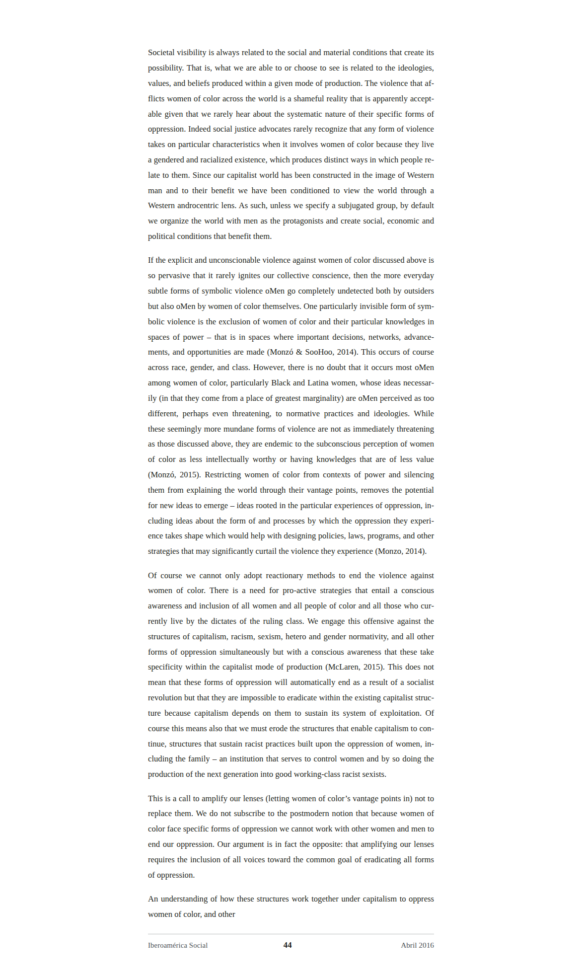Societal visibility is always related to the social and material conditions that create its possibility. That is, what we are able to or choose to see is related to the ideologies, values, and beliefs produced within a given mode of production. The violence that afflicts women of color across the world is a shameful reality that is apparently acceptable given that we rarely hear about the systematic nature of their specific forms of oppression. Indeed social justice advocates rarely recognize that any form of violence takes on particular characteristics when it involves women of color because they live a gendered and racialized existence, which produces distinct ways in which people relate to them. Since our capitalist world has been constructed in the image of Western man and to their benefit we have been conditioned to view the world through a Western androcentric lens. As such, unless we specify a subjugated group, by default we organize the world with men as the protagonists and create social, economic and political conditions that benefit them.
If the explicit and unconscionable violence against women of color discussed above is so pervasive that it rarely ignites our collective conscience, then the more everyday subtle forms of symbolic violence oMen go completely undetected both by outsiders but also oMen by women of color themselves. One particularly invisible form of symbolic violence is the exclusion of women of color and their particular knowledges in spaces of power – that is in spaces where important decisions, networks, advancements, and opportunities are made (Monzó & SooHoo, 2014). This occurs of course across race, gender, and class. However, there is no doubt that it occurs most oMen among women of color, particularly Black and Latina women, whose ideas necessarily (in that they come from a place of greatest marginality) are oMen perceived as too different, perhaps even threatening, to normative practices and ideologies. While these seemingly more mundane forms of violence are not as immediately threatening as those discussed above, they are endemic to the subconscious perception of women of color as less intellectually worthy or having knowledges that are of less value (Monzó, 2015). Restricting women of color from contexts of power and silencing them from explaining the world through their vantage points, removes the potential for new ideas to emerge – ideas rooted in the particular experiences of oppression, including ideas about the form of and processes by which the oppression they experience takes shape which would help with designing policies, laws, programs, and other strategies that may significantly curtail the violence they experience (Monzo, 2014).
Of course we cannot only adopt reactionary methods to end the violence against women of color. There is a need for pro-active strategies that entail a conscious awareness and inclusion of all women and all people of color and all those who currently live by the dictates of the ruling class. We engage this offensive against the structures of capitalism, racism, sexism, hetero and gender normativity, and all other forms of oppression simultaneously but with a conscious awareness that these take specificity within the capitalist mode of production (McLaren, 2015). This does not mean that these forms of oppression will automatically end as a result of a socialist revolution but that they are impossible to eradicate within the existing capitalist structure because capitalism depends on them to sustain its system of exploitation. Of course this means also that we must erode the structures that enable capitalism to continue, structures that sustain racist practices built upon the oppression of women, including the family – an institution that serves to control women and by so doing the production of the next generation into good working-class racist sexists.
This is a call to amplify our lenses (letting women of color’s vantage points in) not to replace them. We do not subscribe to the postmodern notion that because women of color face specific forms of oppression we cannot work with other women and men to end our oppression. Our argument is in fact the opposite: that amplifying our lenses requires the inclusion of all voices toward the common goal of eradicating all forms of oppression.
An understanding of how these structures work together under capitalism to oppress women of color, and other
Iberoamérica Social 44 Abril 2016